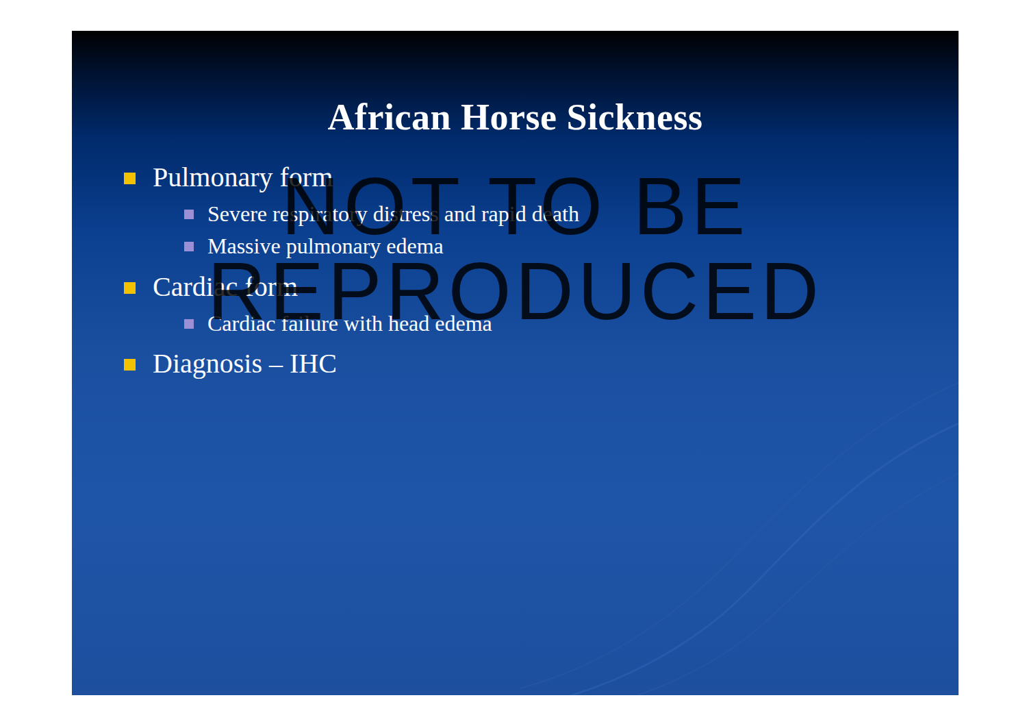African Horse Sickness
Pulmonary form
Severe respiratory distress and rapid death
Massive pulmonary edema
Cardiac form
Cardiac failure with head edema
Diagnosis – IHC
NOT TO BE REPRODUCED